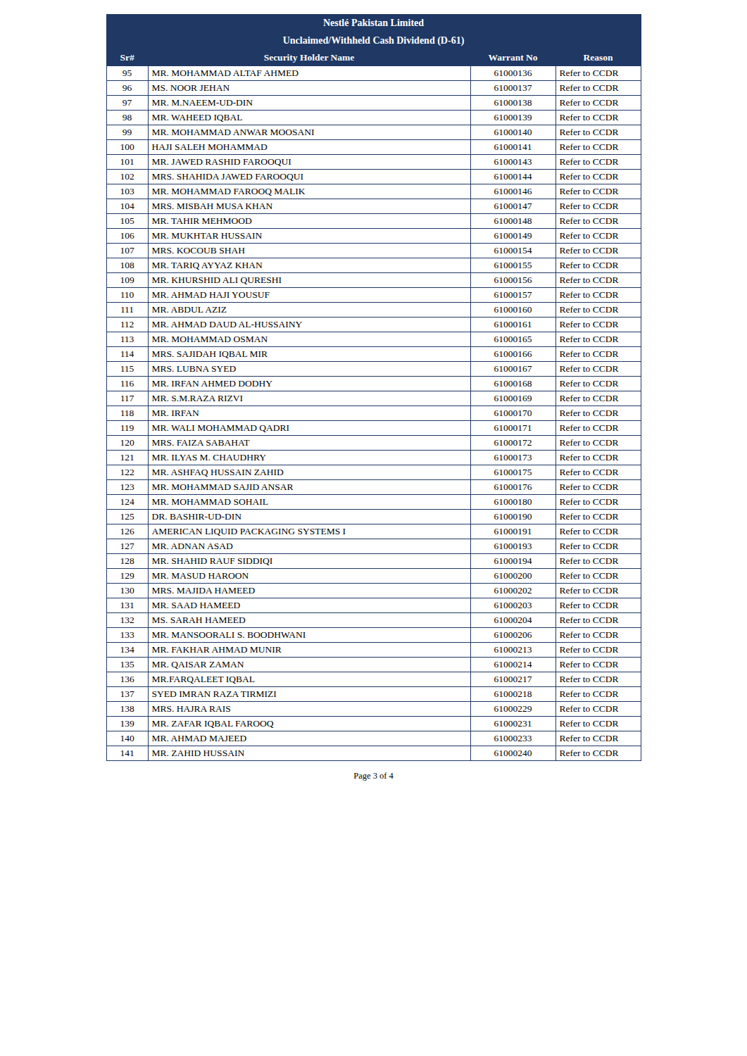| Nestlé Pakistan Limited |
| --- |
| Unclaimed/Withheld Cash Dividend (D-61) |
| Sr# | Security Holder Name | Warrant No | Reason |
| 95 | MR. MOHAMMAD ALTAF AHMED | 61000136 | Refer to CCDR |
| 96 | MS. NOOR JEHAN | 61000137 | Refer to CCDR |
| 97 | MR. M.NAEEM-UD-DIN | 61000138 | Refer to CCDR |
| 98 | MR. WAHEED IQBAL | 61000139 | Refer to CCDR |
| 99 | MR. MOHAMMAD ANWAR MOOSANI | 61000140 | Refer to CCDR |
| 100 | HAJI SALEH MOHAMMAD | 61000141 | Refer to CCDR |
| 101 | MR. JAWED RASHID FAROOQUI | 61000143 | Refer to CCDR |
| 102 | MRS. SHAHIDA JAWED FAROOQUI | 61000144 | Refer to CCDR |
| 103 | MR. MOHAMMAD FAROOQ MALIK | 61000146 | Refer to CCDR |
| 104 | MRS. MISBAH MUSA KHAN | 61000147 | Refer to CCDR |
| 105 | MR. TAHIR MEHMOOD | 61000148 | Refer to CCDR |
| 106 | MR. MUKHTAR HUSSAIN | 61000149 | Refer to CCDR |
| 107 | MRS. KOCOUB SHAH | 61000154 | Refer to CCDR |
| 108 | MR. TARIQ AYYAZ KHAN | 61000155 | Refer to CCDR |
| 109 | MR. KHURSHID ALI QURESHI | 61000156 | Refer to CCDR |
| 110 | MR. AHMAD HAJI YOUSUF | 61000157 | Refer to CCDR |
| 111 | MR. ABDUL AZIZ | 61000160 | Refer to CCDR |
| 112 | MR. AHMAD DAUD AL-HUSSAINY | 61000161 | Refer to CCDR |
| 113 | MR. MOHAMMAD OSMAN | 61000165 | Refer to CCDR |
| 114 | MRS. SAJIDAH IQBAL MIR | 61000166 | Refer to CCDR |
| 115 | MRS. LUBNA SYED | 61000167 | Refer to CCDR |
| 116 | MR. IRFAN AHMED DODHY | 61000168 | Refer to CCDR |
| 117 | MR. S.M.RAZA RIZVI | 61000169 | Refer to CCDR |
| 118 | MR. IRFAN | 61000170 | Refer to CCDR |
| 119 | MR. WALI MOHAMMAD QADRI | 61000171 | Refer to CCDR |
| 120 | MRS. FAIZA SABAHAT | 61000172 | Refer to CCDR |
| 121 | MR. ILYAS M. CHAUDHRY | 61000173 | Refer to CCDR |
| 122 | MR. ASHFAQ HUSSAIN ZAHID | 61000175 | Refer to CCDR |
| 123 | MR. MOHAMMAD SAJID ANSAR | 61000176 | Refer to CCDR |
| 124 | MR. MOHAMMAD SOHAIL | 61000180 | Refer to CCDR |
| 125 | DR. BASHIR-UD-DIN | 61000190 | Refer to CCDR |
| 126 | AMERICAN LIQUID PACKAGING SYSTEMS I | 61000191 | Refer to CCDR |
| 127 | MR. ADNAN ASAD | 61000193 | Refer to CCDR |
| 128 | MR. SHAHID RAUF SIDDIQI | 61000194 | Refer to CCDR |
| 129 | MR. MASUD HAROON | 61000200 | Refer to CCDR |
| 130 | MRS. MAJIDA HAMEED | 61000202 | Refer to CCDR |
| 131 | MR. SAAD HAMEED | 61000203 | Refer to CCDR |
| 132 | MS. SARAH HAMEED | 61000204 | Refer to CCDR |
| 133 | MR. MANSOORALI S. BOODHWANI | 61000206 | Refer to CCDR |
| 134 | MR. FAKHAR AHMAD MUNIR | 61000213 | Refer to CCDR |
| 135 | MR. QAISAR ZAMAN | 61000214 | Refer to CCDR |
| 136 | MR.FARQALEET IQBAL | 61000217 | Refer to CCDR |
| 137 | SYED IMRAN RAZA TIRMIZI | 61000218 | Refer to CCDR |
| 138 | MRS. HAJRA RAIS | 61000229 | Refer to CCDR |
| 139 | MR. ZAFAR IQBAL FAROOQ | 61000231 | Refer to CCDR |
| 140 | MR. AHMAD MAJEED | 61000233 | Refer to CCDR |
| 141 | MR. ZAHID HUSSAIN | 61000240 | Refer to CCDR |
Page 3 of 4